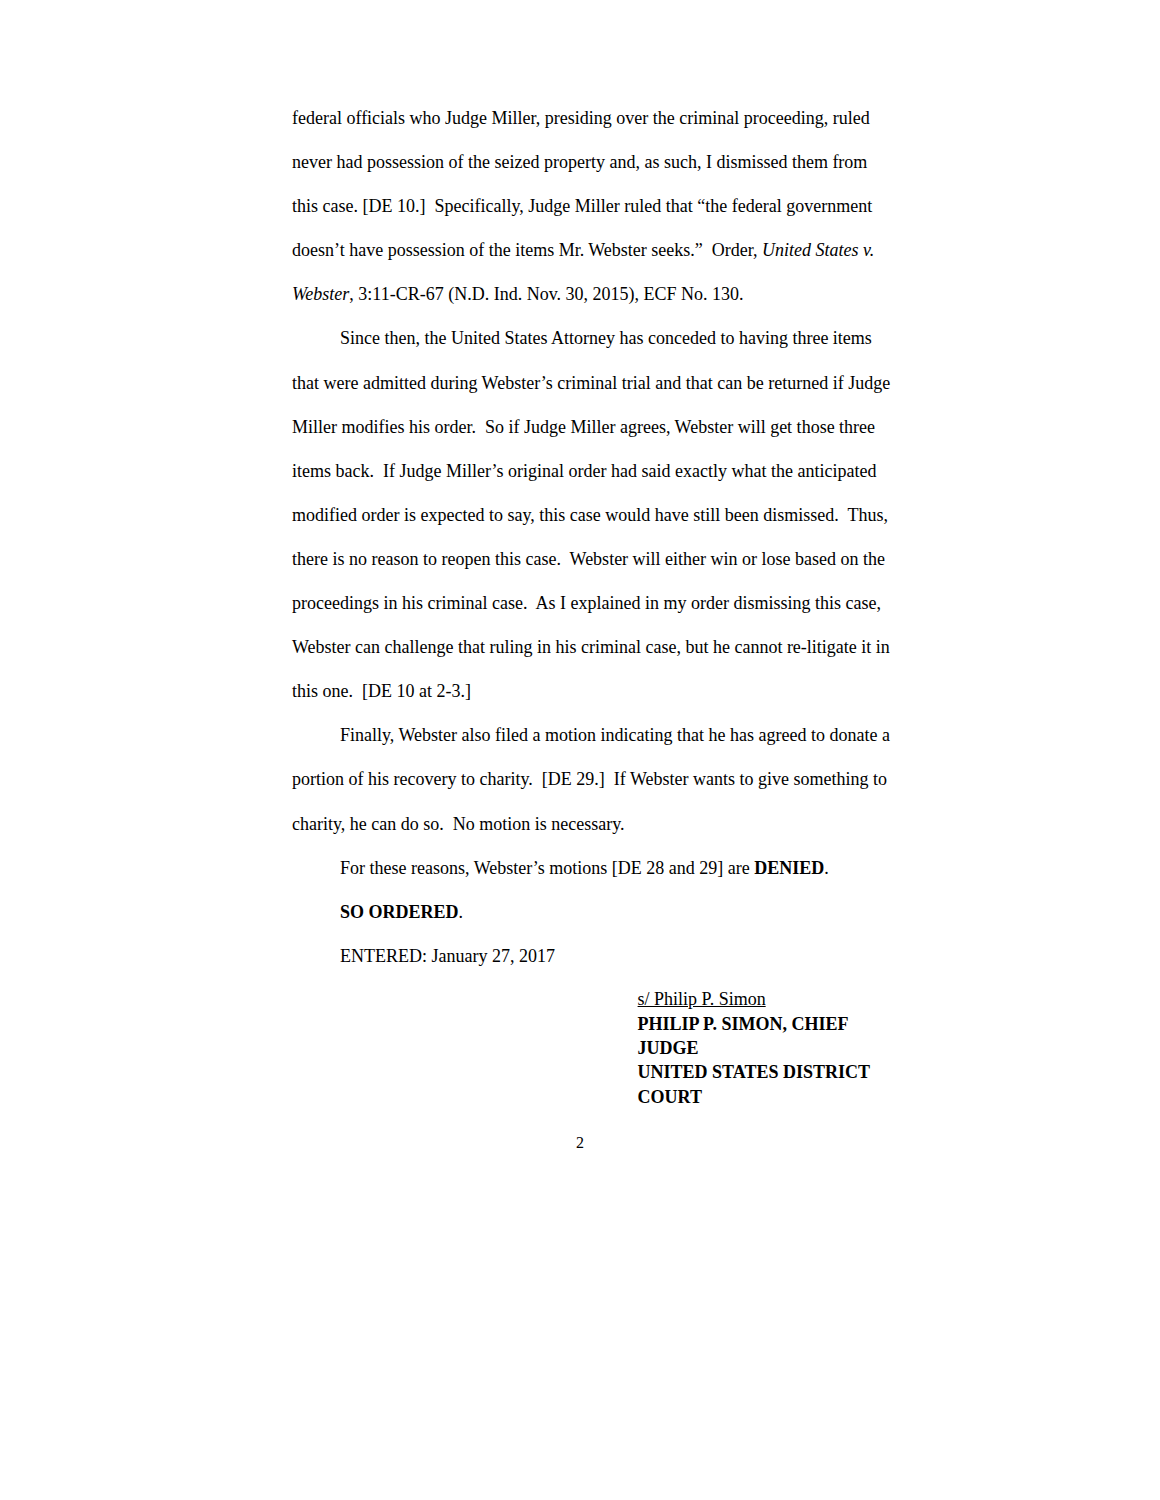federal officials who Judge Miller, presiding over the criminal proceeding, ruled never had possession of the seized property and, as such, I dismissed them from this case. [DE 10.] Specifically, Judge Miller ruled that “the federal government doesn’t have possession of the items Mr. Webster seeks.” Order, United States v. Webster, 3:11-CR-67 (N.D. Ind. Nov. 30, 2015), ECF No. 130.
Since then, the United States Attorney has conceded to having three items that were admitted during Webster’s criminal trial and that can be returned if Judge Miller modifies his order. So if Judge Miller agrees, Webster will get those three items back. If Judge Miller’s original order had said exactly what the anticipated modified order is expected to say, this case would have still been dismissed. Thus, there is no reason to reopen this case. Webster will either win or lose based on the proceedings in his criminal case. As I explained in my order dismissing this case, Webster can challenge that ruling in his criminal case, but he cannot re-litigate it in this one. [DE 10 at 2-3.]
Finally, Webster also filed a motion indicating that he has agreed to donate a portion of his recovery to charity. [DE 29.] If Webster wants to give something to charity, he can do so. No motion is necessary.
For these reasons, Webster’s motions [DE 28 and 29] are DENIED.
SO ORDERED.
ENTERED: January 27, 2017
s/ Philip P. Simon
PHILIP P. SIMON, CHIEF JUDGE
UNITED STATES DISTRICT COURT
2